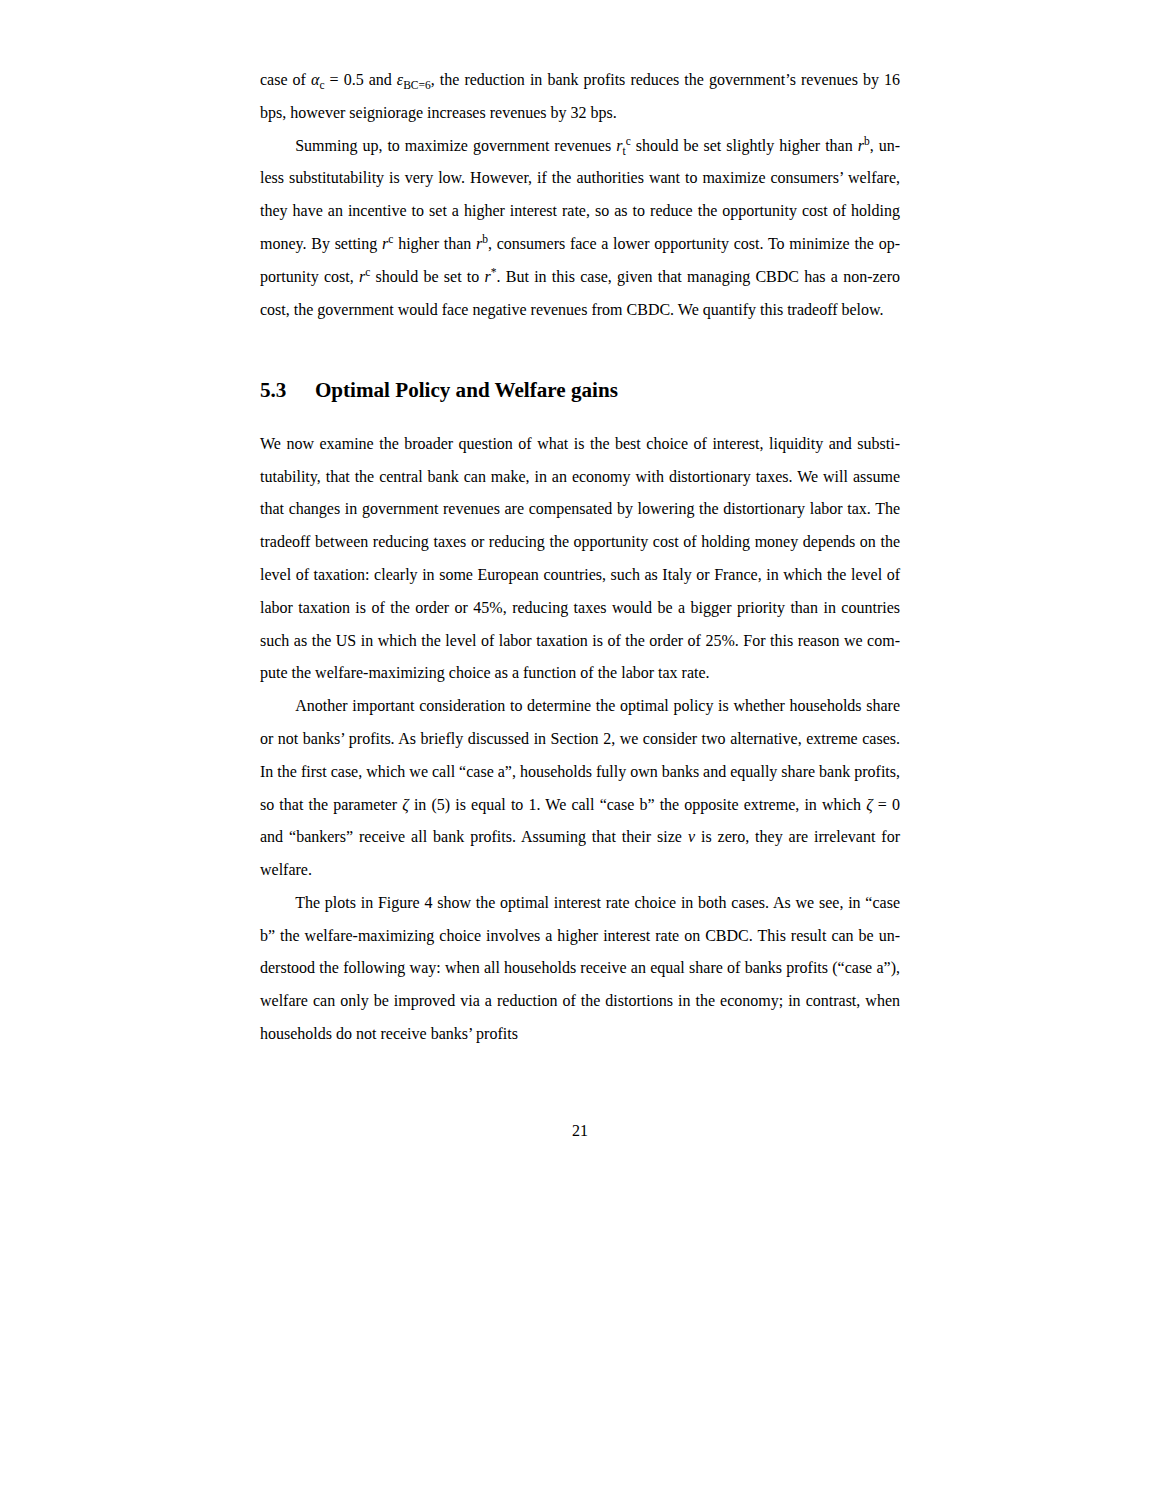case of αc = 0.5 and εBC=6, the reduction in bank profits reduces the government’s revenues by 16 bps, however seigniorage increases revenues by 32 bps.
Summing up, to maximize government revenues rtc should be set slightly higher than rb, unless substitutability is very low. However, if the authorities want to maximize consumers’ welfare, they have an incentive to set a higher interest rate, so as to reduce the opportunity cost of holding money. By setting rc higher than rb, consumers face a lower opportunity cost. To minimize the opportunity cost, rc should be set to r*. But in this case, given that managing CBDC has a non-zero cost, the government would face negative revenues from CBDC. We quantify this tradeoff below.
5.3 Optimal Policy and Welfare gains
We now examine the broader question of what is the best choice of interest, liquidity and substitutability, that the central bank can make, in an economy with distortionary taxes. We will assume that changes in government revenues are compensated by lowering the distortionary labor tax. The tradeoff between reducing taxes or reducing the opportunity cost of holding money depends on the level of taxation: clearly in some European countries, such as Italy or France, in which the level of labor taxation is of the order or 45%, reducing taxes would be a bigger priority than in countries such as the US in which the level of labor taxation is of the order of 25%. For this reason we compute the welfare-maximizing choice as a function of the labor tax rate.
Another important consideration to determine the optimal policy is whether households share or not banks’ profits. As briefly discussed in Section 2, we consider two alternative, extreme cases. In the first case, which we call “case a”, households fully own banks and equally share bank profits, so that the parameter ζ in (5) is equal to 1. We call “case b” the opposite extreme, in which ζ = 0 and “bankers” receive all bank profits. Assuming that their size ν is zero, they are irrelevant for welfare.
The plots in Figure 4 show the optimal interest rate choice in both cases. As we see, in “case b” the welfare-maximizing choice involves a higher interest rate on CBDC. This result can be understood the following way: when all households receive an equal share of banks profits (“case a”), welfare can only be improved via a reduction of the distortions in the economy; in contrast, when households do not receive banks’ profits
21